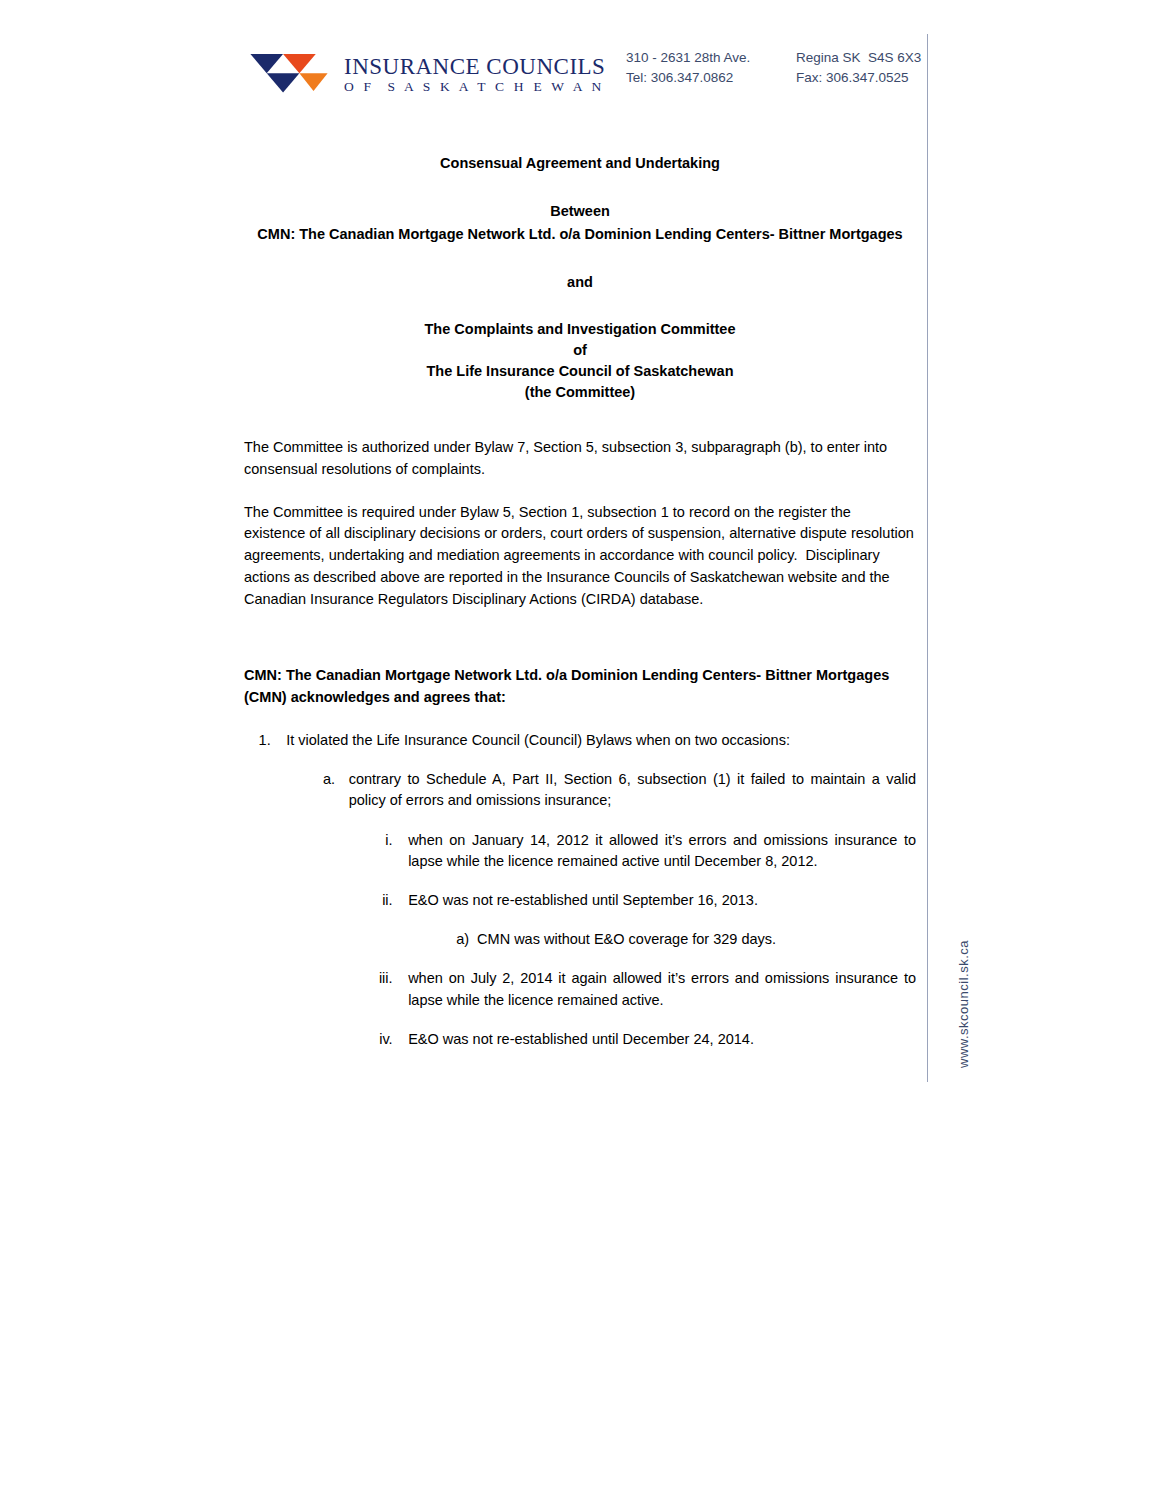www.skcouncil.sk.ca
INSURANCE COUNCILS
O F S A S K A T C H E W A N
310 - 2631 28th Ave. Regina SK S4S 6X3
Tel: 306.347.0862 Fax: 306.347.0525
Consensual Agreement and Undertaking
Between
CMN: The Canadian Mortgage Network Ltd. o/a Dominion Lending Centers- Bittner Mortgages
and
The Complaints and Investigation Committee
of
The Life Insurance Council of Saskatchewan
(the Committee)
The Committee is authorized under Bylaw 7, Section 5, subsection 3, subparagraph (b), to enter into consensual resolutions of complaints.
The Committee is required under Bylaw 5, Section 1, subsection 1 to record on the register the existence of all disciplinary decisions or orders, court orders of suspension, alternative dispute resolution agreements, undertaking and mediation agreements in accordance with council policy. Disciplinary actions as described above are reported in the Insurance Councils of Saskatchewan website and the Canadian Insurance Regulators Disciplinary Actions (CIRDA) database.
CMN: The Canadian Mortgage Network Ltd. o/a Dominion Lending Centers- Bittner Mortgages (CMN) acknowledges and agrees that:
It violated the Life Insurance Council (Council) Bylaws when on two occasions:
contrary to Schedule A, Part II, Section 6, subsection (1) it failed to maintain a valid policy of errors and omissions insurance;
when on January 14, 2012 it allowed it’s errors and omissions insurance to lapse while the licence remained active until December 8, 2012.
E&O was not re-established until September 16, 2013.
a) CMN was without E&O coverage for 329 days.
when on July 2, 2014 it again allowed it’s errors and omissions insurance to lapse while the licence remained active.
E&O was not re-established until December 24, 2014.